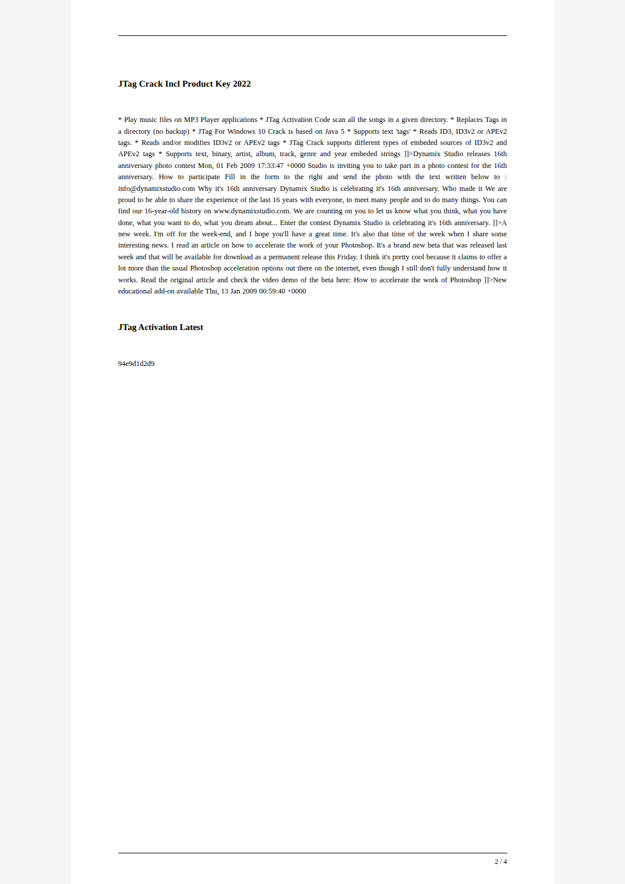JTag Crack Incl Product Key 2022
* Play music files on MP3 Player applications * JTag Activation Code scan all the songs in a given directory. * Replaces Tags in a directory (no backup) * JTag For Windows 10 Crack is based on Java 5 * Supports text 'tags' * Reads ID3, ID3v2 or APEv2 tags. * Reads and/or modifies ID3v2 or APEv2 tags * JTag Crack supports different types of embeded sources of ID3v2 and APEv2 tags * Supports text, binary, artist, album, track, genre and year embeded strings ]]>Dynamix Studio releases 16th anniversary photo contest Mon, 01 Feb 2009 17:33:47 +0000 Studio is inviting you to take part in a photo contest for the 16th anniversary. How to participate Fill in the form to the right and send the photo with the text written below to : info@dynamixstudio.com Why it's 16th anniversary Dynamix Studio is celebrating it's 16th anniversary. Who made it We are proud to be able to share the experience of the last 16 years with everyone, to meet many people and to do many things. You can find our 16-year-old history on www.dynamixstudio.com. We are counting on you to let us know what you think, what you have done, what you want to do, what you dream about... Enter the contest Dynamix Studio is celebrating it's 16th anniversary. ]]>A new week. I'm off for the week-end, and I hope you'll have a great time. It's also that time of the week when I share some interesting news. I read an article on how to accelerate the work of your Photoshop. It's a brand new beta that was released last week and that will be available for download as a permanent release this Friday. I think it's pretty cool because it claims to offer a lot more than the usual Photoshop acceleration options out there on the internet, even though I still don't fully understand how it works. Read the original article and check the video demo of the beta here: How to accelerate the work of Photoshop ]]>New educational add-on available Thu, 13 Jan 2009 00:59:40 +0000
JTag Activation Latest
94e9d1d2d9
2 / 4